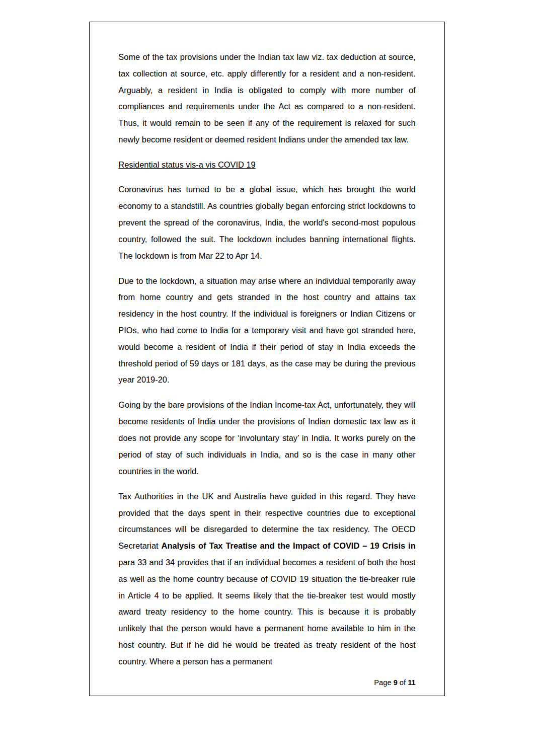Some of the tax provisions under the Indian tax law viz. tax deduction at source, tax collection at source, etc. apply differently for a resident and a non-resident. Arguably, a resident in India is obligated to comply with more number of compliances and requirements under the Act as compared to a non-resident. Thus, it would remain to be seen if any of the requirement is relaxed for such newly become resident or deemed resident Indians under the amended tax law.
Residential status vis-a vis COVID 19
Coronavirus has turned to be a global issue, which has brought the world economy to a standstill. As countries globally began enforcing strict lockdowns to prevent the spread of the coronavirus, India, the world's second-most populous country, followed the suit. The lockdown includes banning international flights. The lockdown is from Mar 22 to Apr 14.
Due to the lockdown, a situation may arise where an individual temporarily away from home country and gets stranded in the host country and attains tax residency in the host country. If the individual is foreigners or Indian Citizens or PIOs, who had come to India for a temporary visit and have got stranded here, would become a resident of India if their period of stay in India exceeds the threshold period of 59 days or 181 days, as the case may be during the previous year 2019-20.
Going by the bare provisions of the Indian Income-tax Act, unfortunately, they will become residents of India under the provisions of Indian domestic tax law as it does not provide any scope for ‘involuntary stay’ in India. It works purely on the period of stay of such individuals in India, and so is the case in many other countries in the world.
Tax Authorities in the UK and Australia have guided in this regard. They have provided that the days spent in their respective countries due to exceptional circumstances will be disregarded to determine the tax residency. The OECD Secretariat Analysis of Tax Treatise and the Impact of COVID – 19 Crisis in para 33 and 34 provides that if an individual becomes a resident of both the host as well as the home country because of COVID 19 situation the tie-breaker rule in Article 4 to be applied. It seems likely that the tie-breaker test would mostly award treaty residency to the home country. This is because it is probably unlikely that the person would have a permanent home available to him in the host country. But if he did he would be treated as treaty resident of the host country. Where a person has a permanent
Page 9 of 11